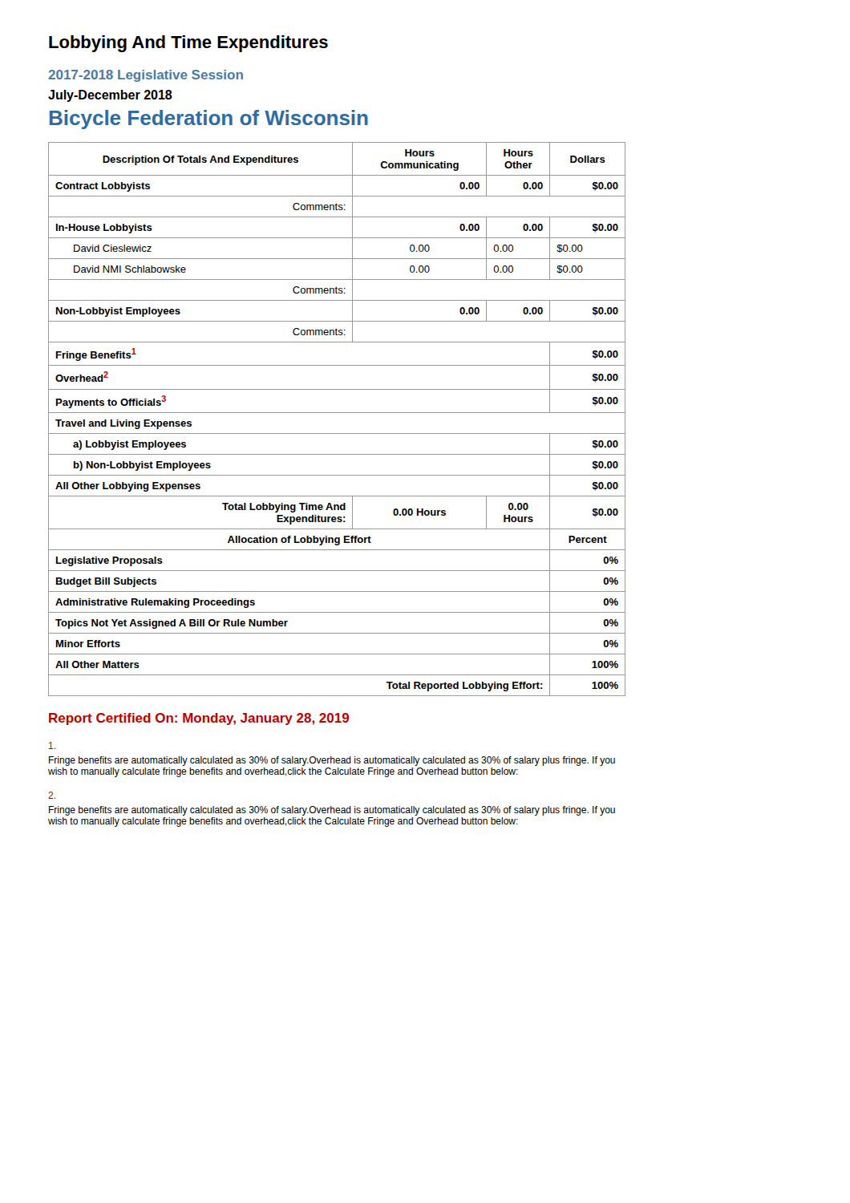Lobbying And Time Expenditures
2017-2018 Legislative Session
July-December 2018
Bicycle Federation of Wisconsin
| Description Of Totals And Expenditures | Hours Communicating | Hours Other | Dollars |
| --- | --- | --- | --- |
| Contract Lobbyists | 0.00 | 0.00 | $0.00 |
| Comments: | |
| In-House Lobbyists | 0.00 | 0.00 | $0.00 |
| David Cieslewicz | 0.00 | 0.00 | $0.00 |
| David NMI Schlabowske | 0.00 | 0.00 | $0.00 |
| Comments: | |
| Non-Lobbyist Employees | 0.00 | 0.00 | $0.00 |
| Comments: | |
| Fringe Benefits 1 | $0.00 |
| Overhead 2 | $0.00 |
| Payments to Officials 3 | $0.00 |
| Travel and Living Expenses |
| a) Lobbyist Employees | $0.00 |
| b) Non-Lobbyist Employees | $0.00 |
| All Other Lobbying Expenses | $0.00 |
| Total Lobbying Time And Expenditures: | 0.00 Hours | 0.00 Hours | $0.00 |
| Allocation of Lobbying Effort | Percent |
| Legislative Proposals | 0% |
| Budget Bill Subjects | 0% |
| Administrative Rulemaking Proceedings | 0% |
| Topics Not Yet Assigned A Bill Or Rule Number | 0% |
| Minor Efforts | 0% |
| All Other Matters | 100% |
| Total Reported Lobbying Effort: | 100% |
Report Certified On: Monday, January 28, 2019
1.
Fringe benefits are automatically calculated as 30% of salary.Overhead is automatically calculated as 30% of salary plus fringe. If you wish to manually calculate fringe benefits and overhead,click the Calculate Fringe and Overhead button below:
2.
Fringe benefits are automatically calculated as 30% of salary.Overhead is automatically calculated as 30% of salary plus fringe. If you wish to manually calculate fringe benefits and overhead,click the Calculate Fringe and Overhead button below: